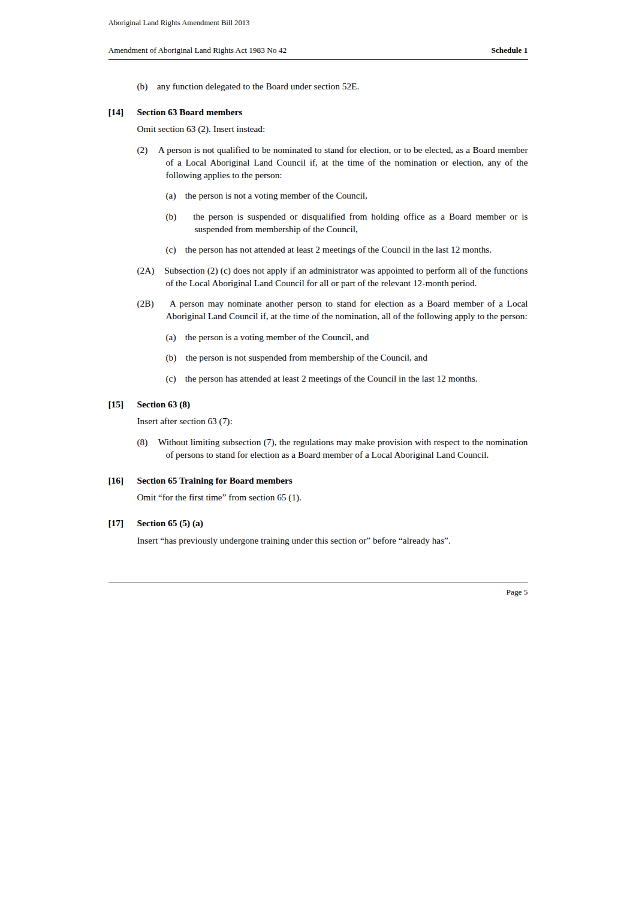Aboriginal Land Rights Amendment Bill 2013
Amendment of Aboriginal Land Rights Act 1983 No 42 Schedule 1
(b) any function delegated to the Board under section 52E.
[14] Section 63 Board members
Omit section 63 (2). Insert instead:
(2) A person is not qualified to be nominated to stand for election, or to be elected, as a Board member of a Local Aboriginal Land Council if, at the time of the nomination or election, any of the following applies to the person:
(a) the person is not a voting member of the Council,
(b) the person is suspended or disqualified from holding office as a Board member or is suspended from membership of the Council,
(c) the person has not attended at least 2 meetings of the Council in the last 12 months.
(2A) Subsection (2) (c) does not apply if an administrator was appointed to perform all of the functions of the Local Aboriginal Land Council for all or part of the relevant 12-month period.
(2B) A person may nominate another person to stand for election as a Board member of a Local Aboriginal Land Council if, at the time of the nomination, all of the following apply to the person:
(a) the person is a voting member of the Council, and
(b) the person is not suspended from membership of the Council, and
(c) the person has attended at least 2 meetings of the Council in the last 12 months.
[15] Section 63 (8)
Insert after section 63 (7):
(8) Without limiting subsection (7), the regulations may make provision with respect to the nomination of persons to stand for election as a Board member of a Local Aboriginal Land Council.
[16] Section 65 Training for Board members
Omit “for the first time” from section 65 (1).
[17] Section 65 (5) (a)
Insert “has previously undergone training under this section or” before “already has”.
Page 5